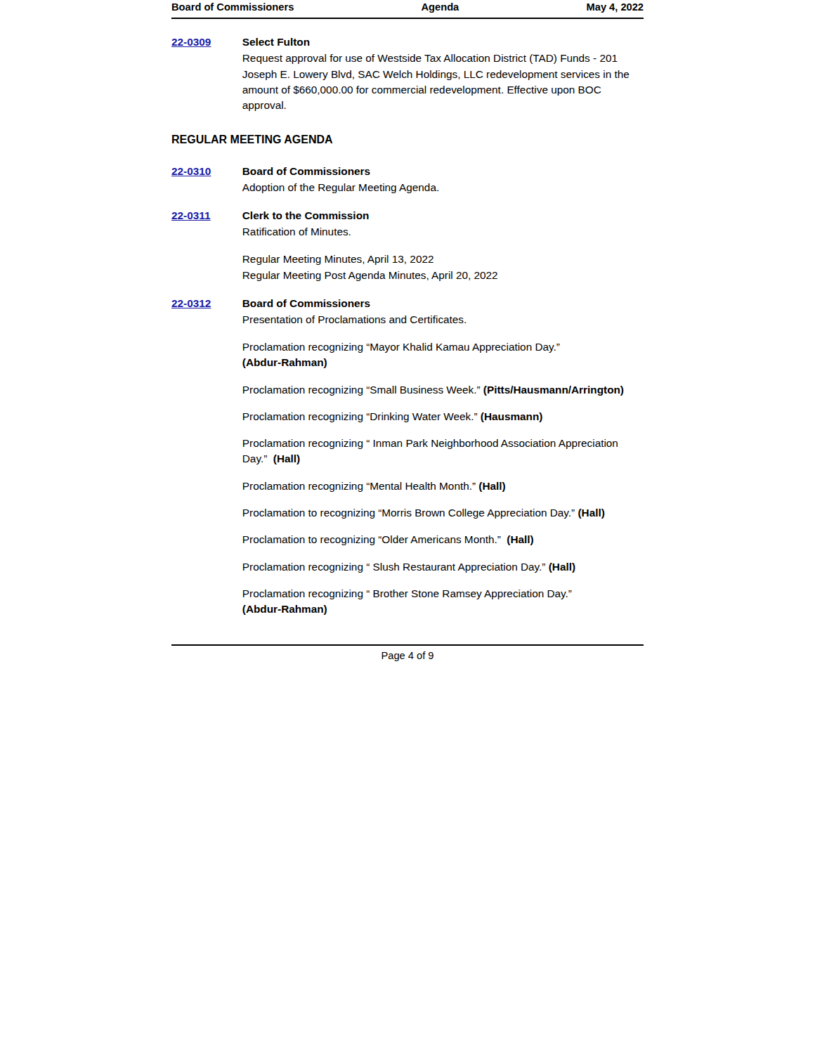Board of Commissioners
Agenda
May 4, 2022
22-0309
Select Fulton
Request approval for use of Westside Tax Allocation District (TAD) Funds - 201 Joseph E. Lowery Blvd, SAC Welch Holdings, LLC redevelopment services in the amount of $660,000.00 for commercial redevelopment. Effective upon BOC approval.
REGULAR MEETING AGENDA
22-0310
Board of Commissioners
Adoption of the Regular Meeting Agenda.
22-0311
Clerk to the Commission
Ratification of Minutes.
Regular Meeting Minutes, April 13, 2022
Regular Meeting Post Agenda Minutes, April 20, 2022
22-0312
Board of Commissioners
Presentation of Proclamations and Certificates.
Proclamation recognizing “Mayor Khalid Kamau Appreciation Day.”
(Abdur-Rahman)
Proclamation recognizing “Small Business Week.” (Pitts/Hausmann/Arrington)
Proclamation recognizing “Drinking Water Week.” (Hausmann)
Proclamation recognizing “ Inman Park Neighborhood Association Appreciation Day.” (Hall)
Proclamation recognizing “Mental Health Month.” (Hall)
Proclamation to recognizing “Morris Brown College Appreciation Day.” (Hall)
Proclamation to recognizing “Older Americans Month.” (Hall)
Proclamation recognizing “ Slush Restaurant Appreciation Day.” (Hall)
Proclamation recognizing “ Brother Stone Ramsey Appreciation Day.”
(Abdur-Rahman)
Page 4 of 9